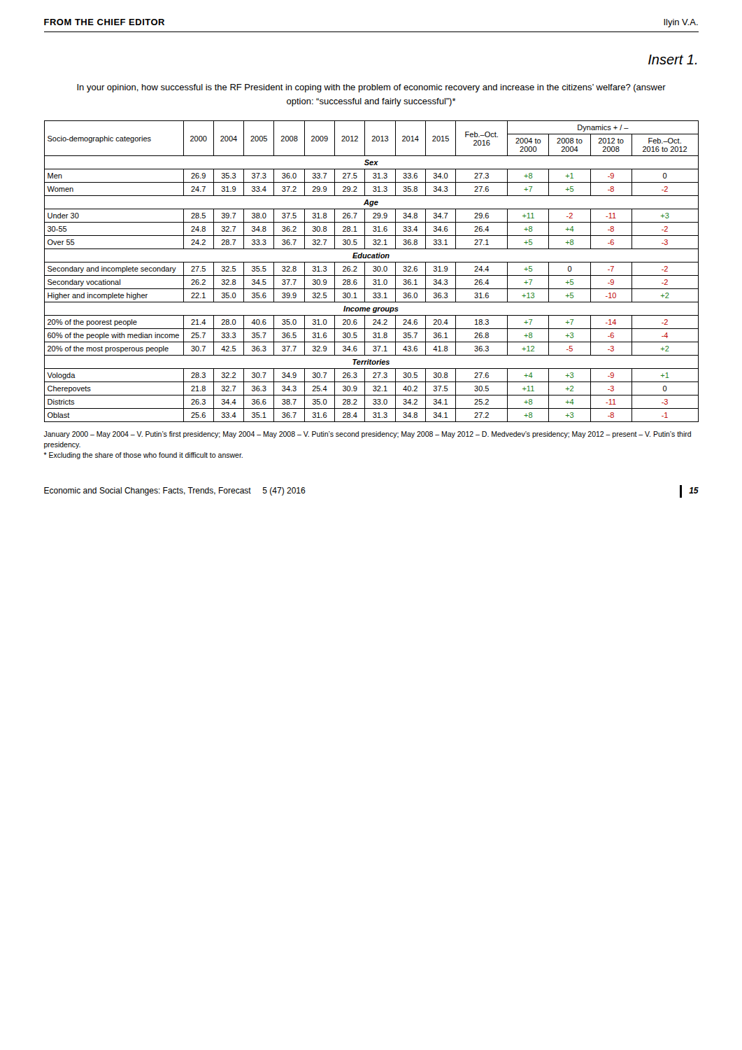From the Chief Editor
Ilyin V.A.
Insert 1.
In your opinion, how successful is the RF President in coping with the problem of economic recovery and increase in the citizens’ welfare? (answer option: “successful and fairly successful”)*
| Socio-demographic categories | 2000 | 2004 | 2005 | 2008 | 2009 | 2012 | 2013 | 2014 | 2015 | Feb.–Oct. 2016 | Dynamics + / – |
| --- | --- | --- | --- | --- | --- | --- | --- | --- | --- | --- | --- |
| 2004 to 2000 | 2008 to 2004 | 2012 to 2008 | Feb.–Oct. 2016 to 2012 |
| Sex |
| Men | 26.9 | 35.3 | 37.3 | 36.0 | 33.7 | 27.5 | 31.3 | 33.6 | 34.0 | 27.3 | +8 | +1 | -9 | 0 |
| Women | 24.7 | 31.9 | 33.4 | 37.2 | 29.9 | 29.2 | 31.3 | 35.8 | 34.3 | 27.6 | +7 | +5 | -8 | -2 |
| Age |
| Under 30 | 28.5 | 39.7 | 38.0 | 37.5 | 31.8 | 26.7 | 29.9 | 34.8 | 34.7 | 29.6 | +11 | -2 | -11 | +3 |
| 30-55 | 24.8 | 32.7 | 34.8 | 36.2 | 30.8 | 28.1 | 31.6 | 33.4 | 34.6 | 26.4 | +8 | +4 | -8 | -2 |
| Over 55 | 24.2 | 28.7 | 33.3 | 36.7 | 32.7 | 30.5 | 32.1 | 36.8 | 33.1 | 27.1 | +5 | +8 | -6 | -3 |
| Education |
| Secondary and incomplete secondary | 27.5 | 32.5 | 35.5 | 32.8 | 31.3 | 26.2 | 30.0 | 32.6 | 31.9 | 24.4 | +5 | 0 | -7 | -2 |
| Secondary vocational | 26.2 | 32.8 | 34.5 | 37.7 | 30.9 | 28.6 | 31.0 | 36.1 | 34.3 | 26.4 | +7 | +5 | -9 | -2 |
| Higher and incomplete higher | 22.1 | 35.0 | 35.6 | 39.9 | 32.5 | 30.1 | 33.1 | 36.0 | 36.3 | 31.6 | +13 | +5 | -10 | +2 |
| Income groups |
| 20% of the poorest people | 21.4 | 28.0 | 40.6 | 35.0 | 31.0 | 20.6 | 24.2 | 24.6 | 20.4 | 18.3 | +7 | +7 | -14 | -2 |
| 60% of the people with median income | 25.7 | 33.3 | 35.7 | 36.5 | 31.6 | 30.5 | 31.8 | 35.7 | 36.1 | 26.8 | +8 | +3 | -6 | -4 |
| 20% of the most prosperous people | 30.7 | 42.5 | 36.3 | 37.7 | 32.9 | 34.6 | 37.1 | 43.6 | 41.8 | 36.3 | +12 | -5 | -3 | +2 |
| Territories |
| Vologda | 28.3 | 32.2 | 30.7 | 34.9 | 30.7 | 26.3 | 27.3 | 30.5 | 30.8 | 27.6 | +4 | +3 | -9 | +1 |
| Cherepovets | 21.8 | 32.7 | 36.3 | 34.3 | 25.4 | 30.9 | 32.1 | 40.2 | 37.5 | 30.5 | +11 | +2 | -3 | 0 |
| Districts | 26.3 | 34.4 | 36.6 | 38.7 | 35.0 | 28.2 | 33.0 | 34.2 | 34.1 | 25.2 | +8 | +4 | -11 | -3 |
| Oblast | 25.6 | 33.4 | 35.1 | 36.7 | 31.6 | 28.4 | 31.3 | 34.8 | 34.1 | 27.2 | +8 | +3 | -8 | -1 |
January 2000 – May 2004 – V. Putin’s first presidency; May 2004 – May 2008 – V. Putin’s second presidency; May 2008 – May 2012 – D. Medvedev’s presidency; May 2012 – present – V. Putin’s third presidency.
* Excluding the share of those who found it difficult to answer.
Economic and Social Changes: Facts, Trends, Forecast 5 (47) 2016
15